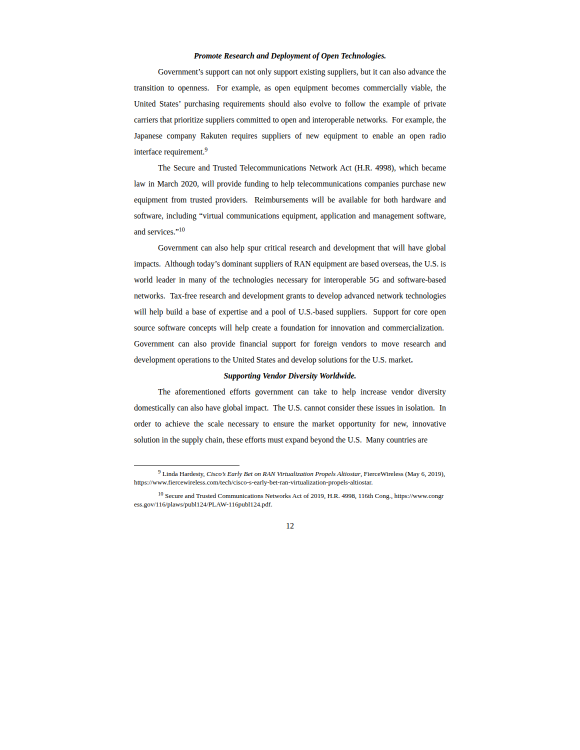Promote Research and Deployment of Open Technologies.
Government’s support can not only support existing suppliers, but it can also advance the transition to openness. For example, as open equipment becomes commercially viable, the United States’ purchasing requirements should also evolve to follow the example of private carriers that prioritize suppliers committed to open and interoperable networks. For example, the Japanese company Rakuten requires suppliers of new equipment to enable an open radio interface requirement.9
The Secure and Trusted Telecommunications Network Act (H.R. 4998), which became law in March 2020, will provide funding to help telecommunications companies purchase new equipment from trusted providers. Reimbursements will be available for both hardware and software, including “virtual communications equipment, application and management software, and services.”10
Government can also help spur critical research and development that will have global impacts. Although today’s dominant suppliers of RAN equipment are based overseas, the U.S. is world leader in many of the technologies necessary for interoperable 5G and software-based networks. Tax-free research and development grants to develop advanced network technologies will help build a base of expertise and a pool of U.S.-based suppliers. Support for core open source software concepts will help create a foundation for innovation and commercialization. Government can also provide financial support for foreign vendors to move research and development operations to the United States and develop solutions for the U.S. market.
Supporting Vendor Diversity Worldwide.
The aforementioned efforts government can take to help increase vendor diversity domestically can also have global impact. The U.S. cannot consider these issues in isolation. In order to achieve the scale necessary to ensure the market opportunity for new, innovative solution in the supply chain, these efforts must expand beyond the U.S. Many countries are
9 Linda Hardesty, Cisco’s Early Bet on RAN Virtualization Propels Altiostar, FierceWireless (May 6, 2019), https://www.fiercewireless.com/tech/cisco-s-early-bet-ran-virtualization-propels-altiostar.
10 Secure and Trusted Communications Networks Act of 2019, H.R. 4998, 116th Cong., https://www.congress.gov/116/plaws/publ124/PLAW-116publ124.pdf.
12